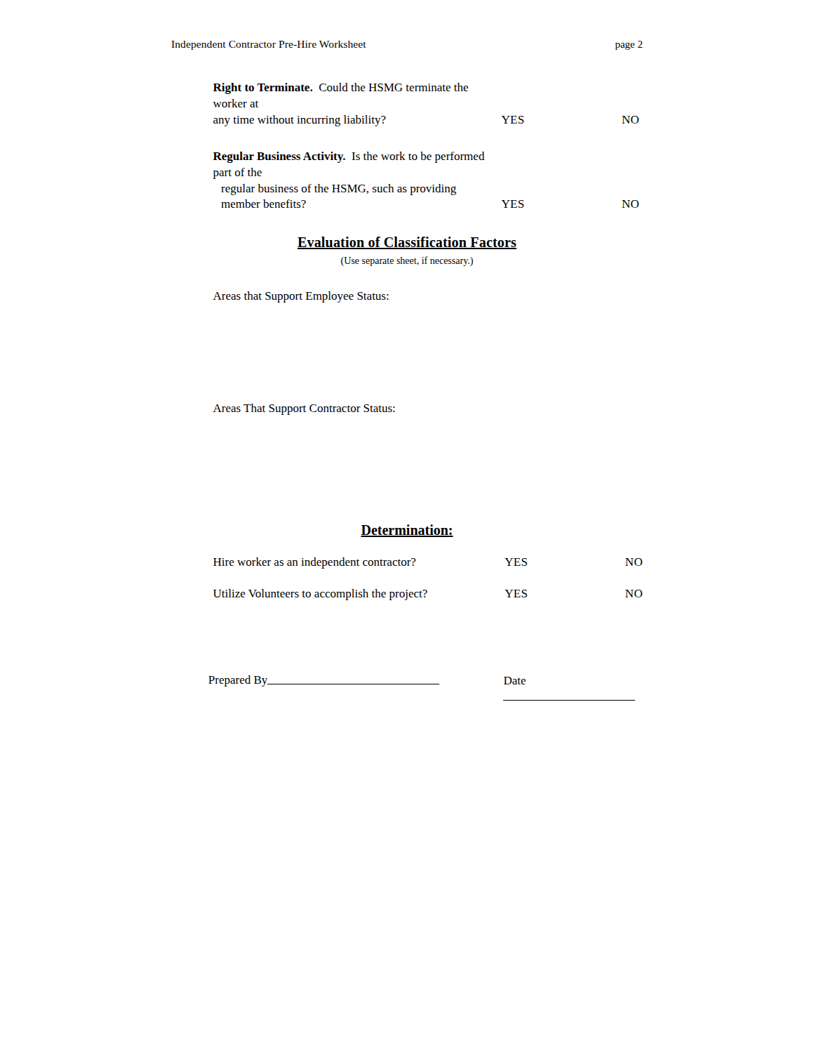Independent Contractor Pre-Hire Worksheet page 2
Right to Terminate. Could the HSMG terminate the worker at
any time without incurring liability?
YES NO
Regular Business Activity. Is the work to be performed part of the
regular business of the HSMG, such as providing member benefits?
YES NO
Evaluation of Classification Factors
(Use separate sheet, if necessary.)
Areas that Support Employee Status:
Areas That Support Contractor Status:
Determination:
Hire worker as an independent contractor?
YES NO
Utilize Volunteers to accomplish the project?
YES NO
Prepared By Date